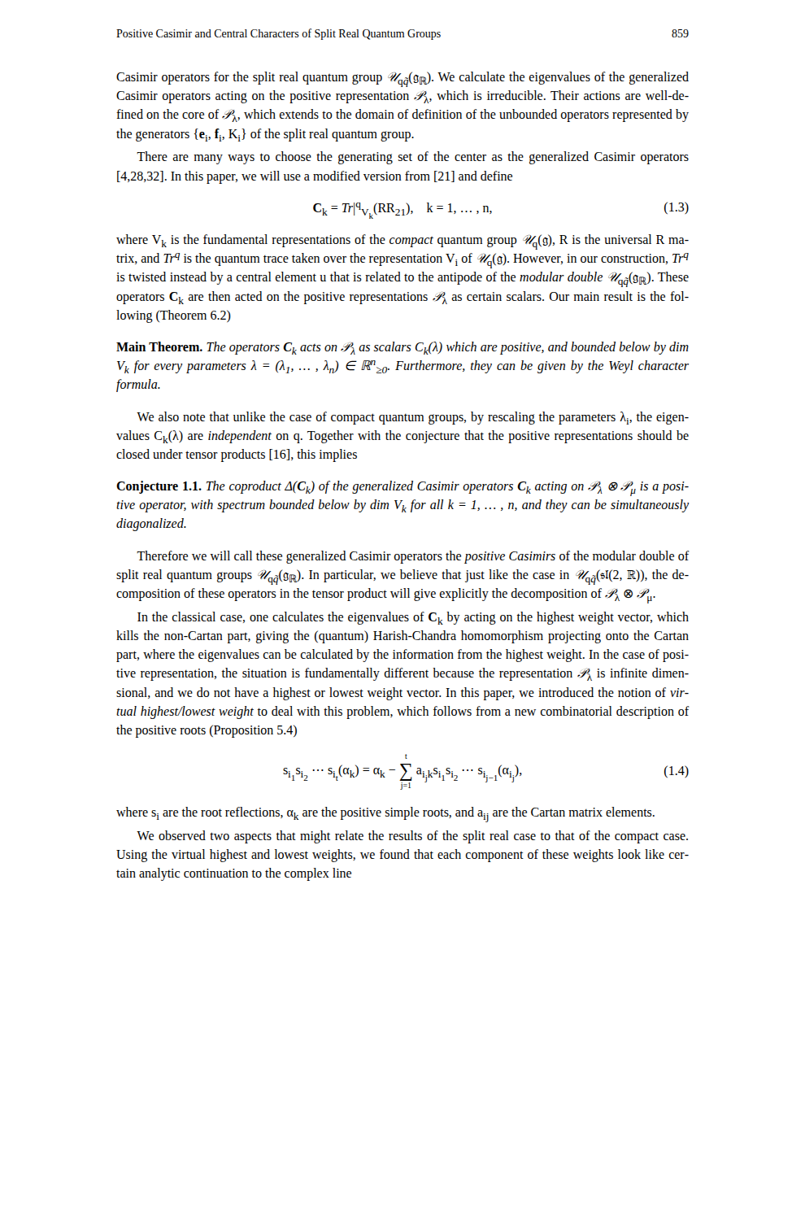Positive Casimir and Central Characters of Split Real Quantum Groups 859
Casimir operators for the split real quantum group 𝒰qq̃(𝔤ℝ). We calculate the eigenvalues of the generalized Casimir operators acting on the positive representation 𝒫λ, which is irreducible. Their actions are well-defined on the core of 𝒫λ, which extends to the domain of definition of the unbounded operators represented by the generators {ei, fi, Ki} of the split real quantum group.
There are many ways to choose the generating set of the center as the generalized Casimir operators [4,28,32]. In this paper, we will use a modified version from [21] and define
Ck = Tr|qVk(RR21), k = 1, … , n, (1.3)
where Vk is the fundamental representations of the compact quantum group 𝒰q(𝔤), R is the universal R matrix, and Trq is the quantum trace taken over the representation Vi of 𝒰q(𝔤). However, in our construction, Trq is twisted instead by a central element u that is related to the antipode of the modular double 𝒰qq̃(𝔤ℝ). These operators Ck are then acted on the positive representations 𝒫λ as certain scalars. Our main result is the following (Theorem 6.2)
Main Theorem. The operators Ck acts on 𝒫λ as scalars Ck(λ) which are positive, and bounded below by dim Vk for every parameters λ = (λ1, … , λn) ∈ ℝn≥0. Furthermore, they can be given by the Weyl character formula.
We also note that unlike the case of compact quantum groups, by rescaling the parameters λi, the eigenvalues Ck(λ) are independent on q. Together with the conjecture that the positive representations should be closed under tensor products [16], this implies
Conjecture 1.1. The coproduct Δ(Ck) of the generalized Casimir operators Ck acting on 𝒫λ ⊗ 𝒫μ is a positive operator, with spectrum bounded below by dim Vk for all k = 1, … , n, and they can be simultaneously diagonalized.
Therefore we will call these generalized Casimir operators the positive Casimirs of the modular double of split real quantum groups 𝒰qq̃(𝔤ℝ). In particular, we believe that just like the case in 𝒰qq̃(𝔰𝔩(2, ℝ)), the decomposition of these operators in the tensor product will give explicitly the decomposition of 𝒫λ ⊗ 𝒫μ.
In the classical case, one calculates the eigenvalues of Ck by acting on the highest weight vector, which kills the non-Cartan part, giving the (quantum) Harish-Chandra homomorphism projecting onto the Cartan part, where the eigenvalues can be calculated by the information from the highest weight. In the case of positive representation, the situation is fundamentally different because the representation 𝒫λ is infinite dimensional, and we do not have a highest or lowest weight vector. In this paper, we introduced the notion of virtual highest/lowest weight to deal with this problem, which follows from a new combinatorial description of the positive roots (Proposition 5.4)
si1si2 ⋯ sit(αk) = αk − t∑j=1 aijksi1si2 ⋯ sij−1(αij), (1.4)
where si are the root reflections, αk are the positive simple roots, and aij are the Cartan matrix elements.
We observed two aspects that might relate the results of the split real case to that of the compact case. Using the virtual highest and lowest weights, we found that each component of these weights look like certain analytic continuation to the complex line